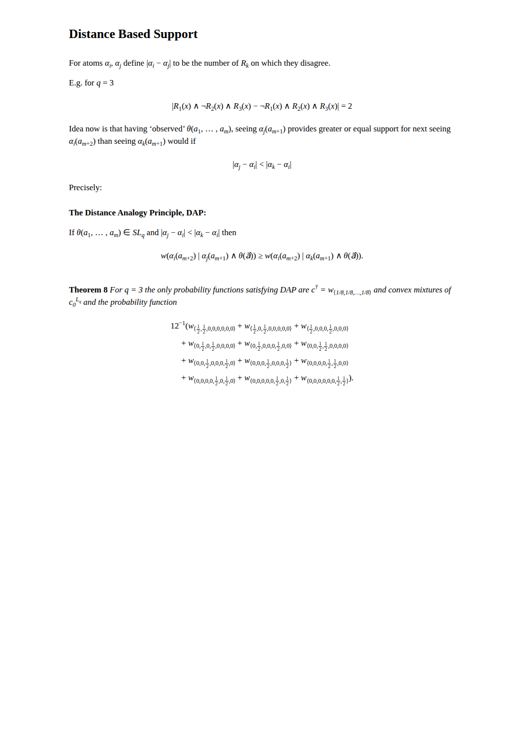Distance Based Support
For atoms αi, αj define |αi − αj| to be the number of Rk on which they disagree.
E.g. for q = 3
|R1(x) ∧ ¬R2(x) ∧ R3(x) − ¬R1(x) ∧ R2(x) ∧ R3(x)| = 2
Idea now is that having ‘observed’ θ(a1, … , am), seeing αj(am+1) provides greater or equal support for next seeing αi(am+2) than seeing αk(am+1) would if
|αj − αi| < |αk − αi|
Precisely:
The Distance Analogy Principle, DAP:
If θ(a1, … , am) ∈ SLq and |αj − αi| < |αk − αi| then
w(αi(am+2) | αj(am+1) ∧ θ(a⃗)) ≥ w(αi(am+2) | αk(am+1) ∧ θ(a⃗)).
Theorem 8 For q = 3 the only probability functions satisfying DAP are c† = w⟨1/8,1/8,…,1/8⟩ and convex mixtures of c0Lq and the probability function
| 12 −1 ( w ⟨ 1 2 , 1 2 ,0,0,0,0,0,0 ⟩ | + w ⟨ 1 2 ,0, 1 2 ,0,0,0,0,0 ⟩ + w ⟨ 1 2 ,0,0,0, 1 2 ,0,0,0 ⟩ |
| + w ⟨ 0, 1 2 ,0, 1 2 ,0,0,0,0 ⟩ | + w ⟨ 0, 1 2 ,0,0,0, 1 2 ,0,0 ⟩ + w ⟨ 0,0, 1 2 , 1 2 ,0,0,0,0 ⟩ |
| + w ⟨ 0,0, 1 2 ,0,0,0, 1 2 ,0 ⟩ | + w ⟨ 0,0,0, 1 2 ,0,0,0, 1 2 ⟩ + w ⟨ 0,0,0,0, 1 2 , 1 2 ,0,0 ⟩ |
| + w ⟨ 0,0,0,0, 1 2 ,0, 1 2 ,0 ⟩ | + w ⟨ 0,0,0,0,0, 1 2 ,0, 1 2 ⟩ + w ⟨ 0,0,0,0,0,0, 1 2 , 1 2 ⟩ ). |